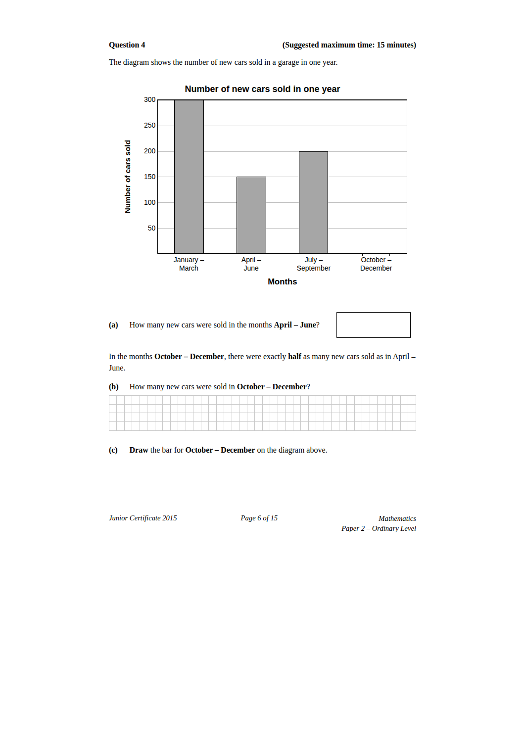Question 4
(Suggested maximum time: 15 minutes)
The diagram shows the number of new cars sold in a garage in one year.
Number of new cars sold in one year
Number of cars sold
300
250
200
150
100
50
January –
March
April –
June
July –
September
October –
December
Months
(a)
How many new cars were sold in the months April – June?
In the months October – December, there were exactly half as many new cars sold as in April – June.
(b)
How many new cars were sold in October – December?
(c)
Draw the bar for October – December on the diagram above.
Junior Certificate 2015
Page 6 of 15
Mathematics
Paper 2 – Ordinary Level